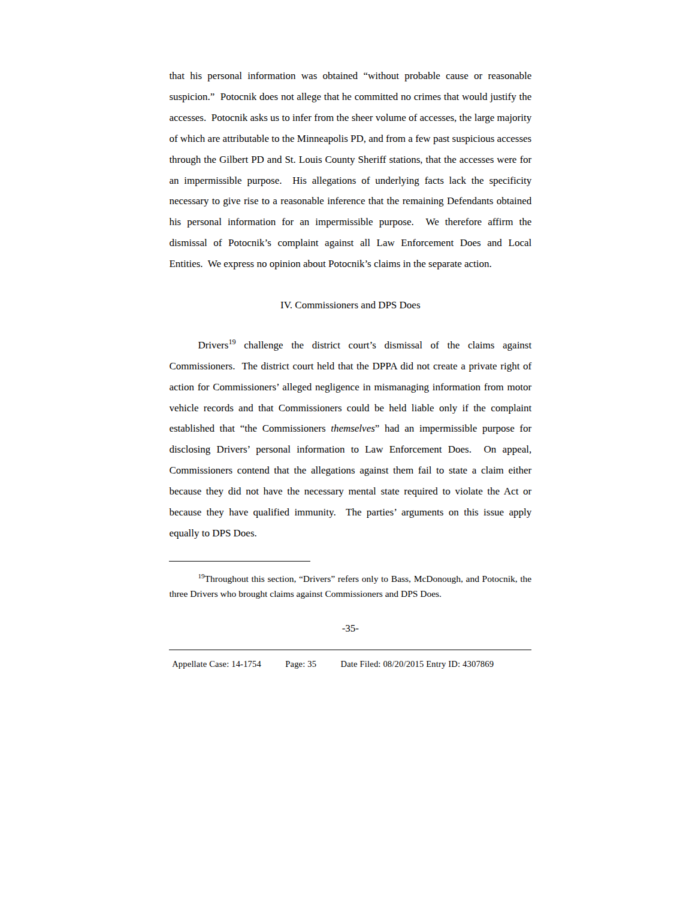that his personal information was obtained “without probable cause or reasonable suspicion.” Potocnik does not allege that he committed no crimes that would justify the accesses. Potocnik asks us to infer from the sheer volume of accesses, the large majority of which are attributable to the Minneapolis PD, and from a few past suspicious accesses through the Gilbert PD and St. Louis County Sheriff stations, that the accesses were for an impermissible purpose. His allegations of underlying facts lack the specificity necessary to give rise to a reasonable inference that the remaining Defendants obtained his personal information for an impermissible purpose. We therefore affirm the dismissal of Potocnik’s complaint against all Law Enforcement Does and Local Entities. We express no opinion about Potocnik’s claims in the separate action.
IV. Commissioners and DPS Does
Drivers19 challenge the district court’s dismissal of the claims against Commissioners. The district court held that the DPPA did not create a private right of action for Commissioners’ alleged negligence in mismanaging information from motor vehicle records and that Commissioners could be held liable only if the complaint established that “the Commissioners themselves” had an impermissible purpose for disclosing Drivers’ personal information to Law Enforcement Does. On appeal, Commissioners contend that the allegations against them fail to state a claim either because they did not have the necessary mental state required to violate the Act or because they have qualified immunity. The parties’ arguments on this issue apply equally to DPS Does.
19Throughout this section, “Drivers” refers only to Bass, McDonough, and Potocnik, the three Drivers who brought claims against Commissioners and DPS Does.
-35-
Appellate Case: 14-1754 Page: 35 Date Filed: 08/20/2015 Entry ID: 4307869